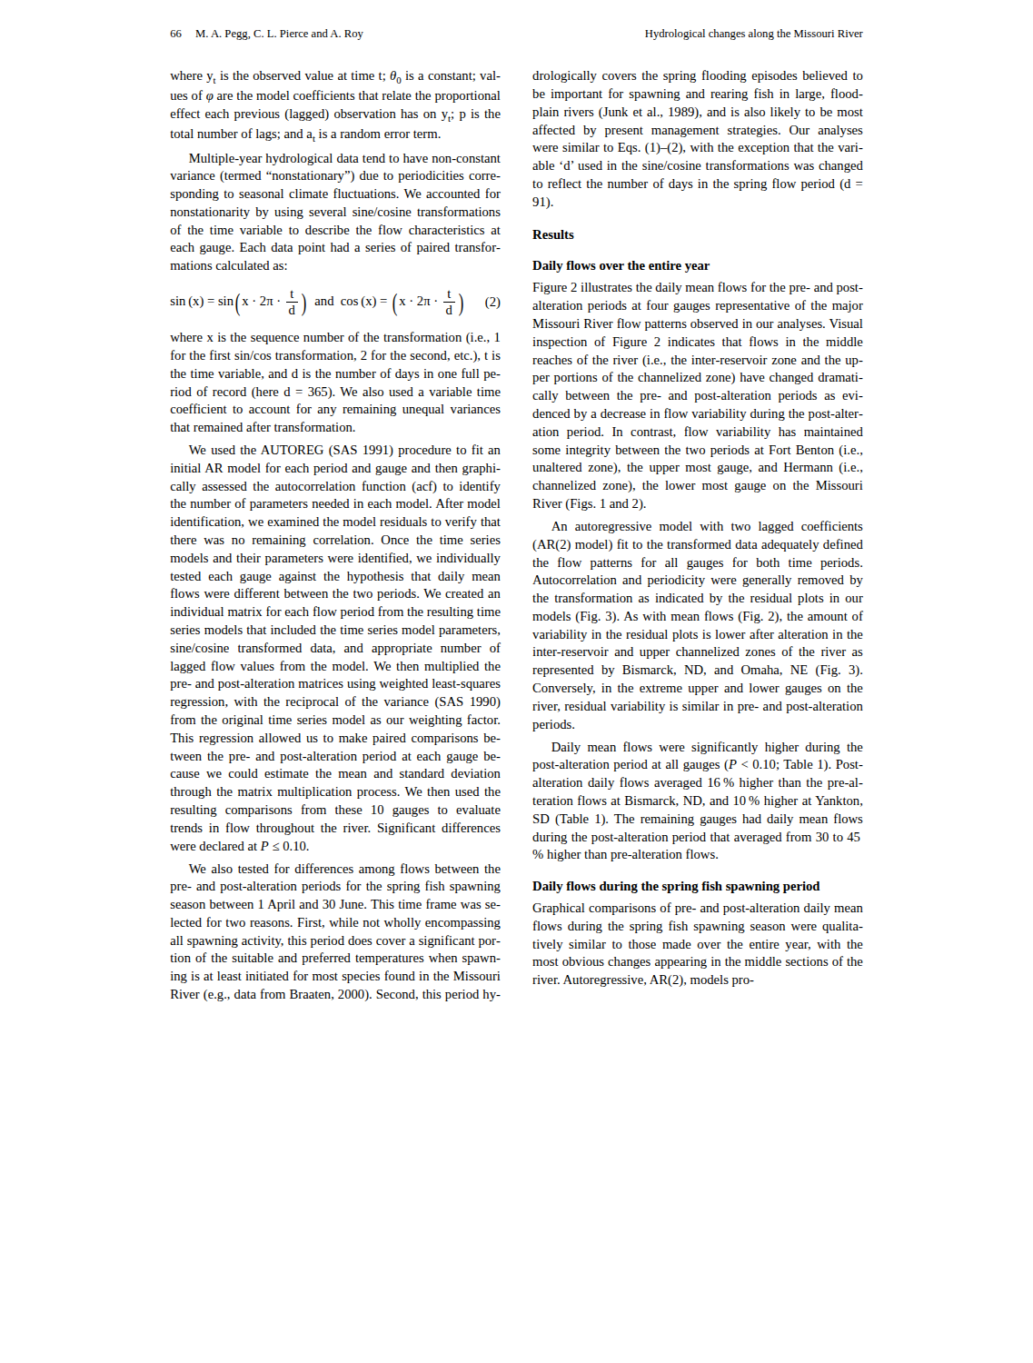66 M. A. Pegg, C. L. Pierce and A. Roy Hydrological changes along the Missouri River
where yt is the observed value at time t; θ 0 is a constant; values of φ are the model coefficients that relate the proportional effect each previous (lagged) observation has on yt; p is the total number of lags; and at is a random error term.
Multiple-year hydrological data tend to have non-constant variance (termed “nonstationary”) due to periodicities corresponding to seasonal climate fluctuations. We accounted for nonstationarity by using several sine/cosine transformations of the time variable to describe the flow characteristics at each gauge. Each data point had a series of paired transformations calculated as:
sin (x) = sin(x · 2π · td) and cos (x) = (x · 2π · td) (2)
where x is the sequence number of the transformation (i.e., 1 for the first sin/cos transformation, 2 for the second, etc.), t is the time variable, and d is the number of days in one full period of record (here d = 365). We also used a variable time coefficient to account for any remaining unequal variances that remained after transformation.
We used the AUTOREG (SAS 1991) procedure to fit an initial AR model for each period and gauge and then graphically assessed the autocorrelation function (acf) to identify the number of parameters needed in each model. After model identification, we examined the model residuals to verify that there was no remaining correlation. Once the time series models and their parameters were identified, we individually tested each gauge against the hypothesis that daily mean flows were different between the two periods. We created an individual matrix for each flow period from the resulting time series models that included the time series model parameters, sine/cosine transformed data, and appropriate number of lagged flow values from the model. We then multiplied the pre- and post-alteration matrices using weighted least-squares regression, with the reciprocal of the variance (SAS 1990) from the original time series model as our weighting factor. This regression allowed us to make paired comparisons between the pre- and post-alteration period at each gauge because we could estimate the mean and standard deviation through the matrix multiplication process. We then used the resulting comparisons from these 10 gauges to evaluate trends in flow throughout the river. Significant differences were declared at P ≤ 0.10.
We also tested for differences among flows between the pre- and post-alteration periods for the spring fish spawning season between 1 April and 30 June. This time frame was selected for two reasons. First, while not wholly encompassing all spawning activity, this period does cover a significant portion of the suitable and preferred temperatures when spawning is at least initiated for most species found in the Missouri River (e.g., data from Braaten, 2000). Second, this period hydrologically covers the spring flooding episodes believed to be important for spawning and rearing fish in large, floodplain rivers (Junk et al., 1989), and is also likely to be most affected by present management strategies. Our analyses were similar to Eqs. (1)–(2), with the exception that the variable ‘d’ used in the sine/cosine transformations was changed to reflect the number of days in the spring flow period (d = 91).
Results
Daily flows over the entire year
Figure 2 illustrates the daily mean flows for the pre- and post-alteration periods at four gauges representative of the major Missouri River flow patterns observed in our analyses. Visual inspection of Figure 2 indicates that flows in the middle reaches of the river (i.e., the inter-reservoir zone and the upper portions of the channelized zone) have changed dramatically between the pre- and post-alteration periods as evidenced by a decrease in flow variability during the post-alteration period. In contrast, flow variability has maintained some integrity between the two periods at Fort Benton (i.e., unaltered zone), the upper most gauge, and Hermann (i.e., channelized zone), the lower most gauge on the Missouri River (Figs. 1 and 2).
An autoregressive model with two lagged coefficients (AR(2) model) fit to the transformed data adequately defined the flow patterns for all gauges for both time periods. Autocorrelation and periodicity were generally removed by the transformation as indicated by the residual plots in our models (Fig. 3). As with mean flows (Fig. 2), the amount of variability in the residual plots is lower after alteration in the inter-reservoir and upper channelized zones of the river as represented by Bismarck, ND, and Omaha, NE (Fig. 3). Conversely, in the extreme upper and lower gauges on the river, residual variability is similar in pre- and post-alteration periods.
Daily mean flows were significantly higher during the post-alteration period at all gauges (P < 0.10; Table 1). Post-alteration daily flows averaged 16 % higher than the pre-alteration flows at Bismarck, ND, and 10 % higher at Yankton, SD (Table 1). The remaining gauges had daily mean flows during the post-alteration period that averaged from 30 to 45 % higher than pre-alteration flows.
Daily flows during the spring fish spawning period
Graphical comparisons of pre- and post-alteration daily mean flows during the spring fish spawning season were qualitatively similar to those made over the entire year, with the most obvious changes appearing in the middle sections of the river. Autoregressive, AR(2), models pro-